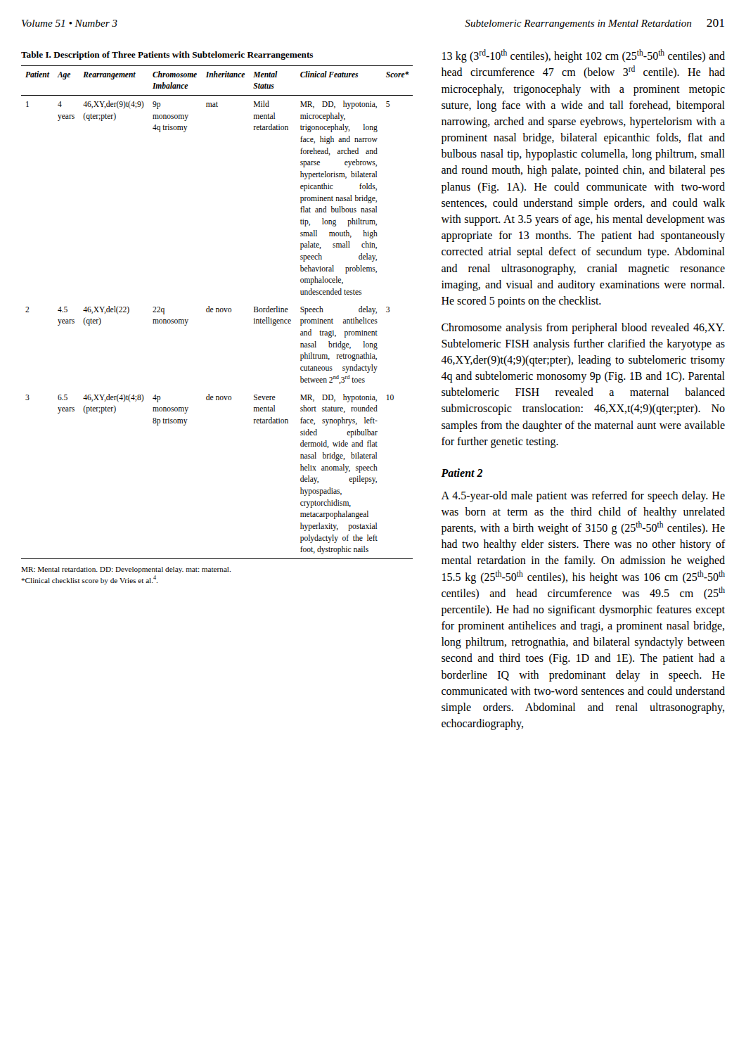Volume 51 • Number 3
Subtelomeric Rearrangements in Mental Retardation 201
Table I. Description of Three Patients with Subtelomeric Rearrangements
| Patient | Age | Rearrangement | Chromosome Imbalance | Inheritance | Mental Status | Clinical Features | Score* |
| --- | --- | --- | --- | --- | --- | --- | --- |
| 1 | 4 years | 46,XY,der(9)t(4;9)(qter;pter) | 9p monosomy 4q trisomy | mat | Mild mental retardation | MR, DD, hypotonia, microcephaly, trigonocephaly, long face, high and narrow forehead, arched and sparse eyebrows, hypertelorism, bilateral epicanthic folds, prominent nasal bridge, flat and bulbous nasal tip, long philtrum, small mouth, high palate, small chin, speech delay, behavioral problems, omphalocele, undescended testes | 5 |
| 2 | 4.5 years | 46,XY,del(22)(qter) | 22q monosomy | de novo | Borderline intelligence | Speech delay, prominent antihelices and tragi, prominent nasal bridge, long philtrum, retrognathia, cutaneous syndactyly between 2 nd ,3 rd toes | 3 |
| 3 | 6.5 years | 46,XY,der(4)t(4;8)(pter;pter) | 4p monosomy 8p trisomy | de novo | Severe mental retardation | MR, DD, hypotonia, short stature, rounded face, synophrys, left-sided epibulbar dermoid, wide and flat nasal bridge, bilateral helix anomaly, speech delay, epilepsy, hypospadias, cryptorchidism, metacarpophalangeal hyperlaxity, postaxial polydactyly of the left foot, dystrophic nails | 10 |
MR: Mental retardation. DD: Developmental delay. mat: maternal.
*Clinical checklist score by de Vries et al.4.
13 kg (3rd-10th centiles), height 102 cm (25th-50th centiles) and head circumference 47 cm (below 3rd centile). He had microcephaly, trigonocephaly with a prominent metopic suture, long face with a wide and tall forehead, bitemporal narrowing, arched and sparse eyebrows, hypertelorism with a prominent nasal bridge, bilateral epicanthic folds, flat and bulbous nasal tip, hypoplastic columella, long philtrum, small and round mouth, high palate, pointed chin, and bilateral pes planus (Fig. 1A). He could communicate with two-word sentences, could understand simple orders, and could walk with support. At 3.5 years of age, his mental development was appropriate for 13 months. The patient had spontaneously corrected atrial septal defect of secundum type. Abdominal and renal ultrasonography, cranial magnetic resonance imaging, and visual and auditory examinations were normal. He scored 5 points on the checklist.
Chromosome analysis from peripheral blood revealed 46,XY. Subtelomeric FISH analysis further clarified the karyotype as 46,XY,der(9)t(4;9)(qter;pter), leading to subtelomeric trisomy 4q and subtelomeric monosomy 9p (Fig. 1B and 1C). Parental subtelomeric FISH revealed a maternal balanced submicroscopic translocation: 46,XX,t(4;9)(qter;pter). No samples from the daughter of the maternal aunt were available for further genetic testing.
Patient 2
A 4.5-year-old male patient was referred for speech delay. He was born at term as the third child of healthy unrelated parents, with a birth weight of 3150 g (25th-50th centiles). He had two healthy elder sisters. There was no other history of mental retardation in the family. On admission he weighed 15.5 kg (25th-50th centiles), his height was 106 cm (25th-50th centiles) and head circumference was 49.5 cm (25th percentile). He had no significant dysmorphic features except for prominent antihelices and tragi, a prominent nasal bridge, long philtrum, retrognathia, and bilateral syndactyly between second and third toes (Fig. 1D and 1E). The patient had a borderline IQ with predominant delay in speech. He communicated with two-word sentences and could understand simple orders. Abdominal and renal ultrasonography, echocardiography,